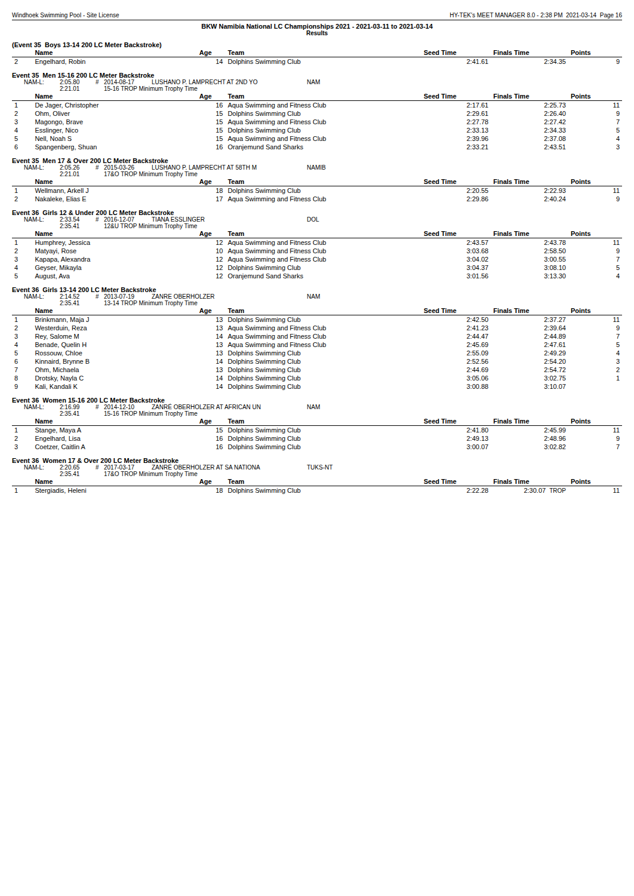Windhoek Swimming Pool - Site License
HY-TEK's MEET MANAGER 8.0 - 2:38 PM 2021-03-14 Page 16
BKW Namibia National LC Championships 2021 - 2021-03-11 to 2021-03-14
Results
(Event 35 Boys 13-14 200 LC Meter Backstroke)
| | Name | Age | Team | Seed Time | Finals Time | Points |
| --- | --- | --- | --- | --- | --- | --- |
| 2 | Engelhard, Robin | 14 | Dolphins Swimming Club | 2:41.61 | 2:34.35 | 9 |
Event 35 Men 15-16 200 LC Meter Backstroke
NAM-L: 2:05.80#2014-08-17 LUSHANO P. LAMPRECHT AT 2ND YO NAM
2:21.01 15-16 TROP Minimum Trophy Time
| | Name | Age | Team | Seed Time | Finals Time | Points |
| --- | --- | --- | --- | --- | --- | --- |
| 1 | De Jager, Christopher | 16 | Aqua Swimming and Fitness Club | 2:17.61 | 2:25.73 | 11 |
| 2 | Ohm, Oliver | 15 | Dolphins Swimming Club | 2:29.61 | 2:26.40 | 9 |
| 3 | Magongo, Brave | 15 | Aqua Swimming and Fitness Club | 2:27.78 | 2:27.42 | 7 |
| 4 | Esslinger, Nico | 15 | Dolphins Swimming Club | 2:33.13 | 2:34.33 | 5 |
| 5 | Nell, Noah S | 15 | Aqua Swimming and Fitness Club | 2:39.96 | 2:37.08 | 4 |
| 6 | Spangenberg, Shuan | 16 | Oranjemund Sand Sharks | 2:33.21 | 2:43.51 | 3 |
Event 35 Men 17 & Over 200 LC Meter Backstroke
NAM-L: 2:05.26#2015-03-26 LUSHANO P. LAMPRECHT AT 58TH M NAMIB
2:21.01 17&O TROP Minimum Trophy Time
| | Name | Age | Team | Seed Time | Finals Time | Points |
| --- | --- | --- | --- | --- | --- | --- |
| 1 | Wellmann, Arkell J | 18 | Dolphins Swimming Club | 2:20.55 | 2:22.93 | 11 |
| 2 | Nakaleke, Elias E | 17 | Aqua Swimming and Fitness Club | 2:29.86 | 2:40.24 | 9 |
Event 36 Girls 12 & Under 200 LC Meter Backstroke
NAM-L: 2:33.54#2016-12-07 TIANA ESSLINGER DOL
2:35.41 12&U TROP Minimum Trophy Time
| | Name | Age | Team | Seed Time | Finals Time | Points |
| --- | --- | --- | --- | --- | --- | --- |
| 1 | Humphrey, Jessica | 12 | Aqua Swimming and Fitness Club | 2:43.57 | 2:43.78 | 11 |
| 2 | Matyayi, Rose | 10 | Aqua Swimming and Fitness Club | 3:03.68 | 2:58.50 | 9 |
| 3 | Kapapa, Alexandra | 12 | Aqua Swimming and Fitness Club | 3:04.02 | 3:00.55 | 7 |
| 4 | Geyser, Mikayla | 12 | Dolphins Swimming Club | 3:04.37 | 3:08.10 | 5 |
| 5 | August, Ava | 12 | Oranjemund Sand Sharks | 3:01.56 | 3:13.30 | 4 |
Event 36 Girls 13-14 200 LC Meter Backstroke
NAM-L: 2:14.52#2013-07-19 ZANRE OBERHOLZER NAM
2:35.41 13-14 TROP Minimum Trophy Time
| | Name | Age | Team | Seed Time | Finals Time | Points |
| --- | --- | --- | --- | --- | --- | --- |
| 1 | Brinkmann, Maja J | 13 | Dolphins Swimming Club | 2:42.50 | 2:37.27 | 11 |
| 2 | Westerduin, Reza | 13 | Aqua Swimming and Fitness Club | 2:41.23 | 2:39.64 | 9 |
| 3 | Rey, Salome M | 14 | Aqua Swimming and Fitness Club | 2:44.47 | 2:44.89 | 7 |
| 4 | Benade, Quelin H | 13 | Aqua Swimming and Fitness Club | 2:45.69 | 2:47.61 | 5 |
| 5 | Rossouw, Chloe | 13 | Dolphins Swimming Club | 2:55.09 | 2:49.29 | 4 |
| 6 | Kinnaird, Brynne B | 14 | Dolphins Swimming Club | 2:52.56 | 2:54.20 | 3 |
| 7 | Ohm, Michaela | 13 | Dolphins Swimming Club | 2:44.69 | 2:54.72 | 2 |
| 8 | Drotsky, Nayla C | 14 | Dolphins Swimming Club | 3:05.06 | 3:02.75 | 1 |
| 9 | Kali, Kandali K | 14 | Dolphins Swimming Club | 3:00.88 | 3:10.07 | |
Event 36 Women 15-16 200 LC Meter Backstroke
NAM-L: 2:16.99#2014-12-10 ZANRÉ OBERHOLZER AT AFRICAN UN NAM
2:35.41 15-16 TROP Minimum Trophy Time
| | Name | Age | Team | Seed Time | Finals Time | Points |
| --- | --- | --- | --- | --- | --- | --- |
| 1 | Stange, Maya A | 15 | Dolphins Swimming Club | 2:41.80 | 2:45.99 | 11 |
| 2 | Engelhard, Lisa | 16 | Dolphins Swimming Club | 2:49.13 | 2:48.96 | 9 |
| 3 | Coetzer, Caitlin A | 16 | Dolphins Swimming Club | 3:00.07 | 3:02.82 | 7 |
Event 36 Women 17 & Over 200 LC Meter Backstroke
NAM-L: 2:20.65#2017-03-17 ZANRÉ OBERHOLZER AT SA NATIONA TUKS-NT
2:35.41 17&O TROP Minimum Trophy Time
| | Name | Age | Team | Seed Time | Finals Time | Points |
| --- | --- | --- | --- | --- | --- | --- |
| 1 | Stergiadis, Heleni | 18 | Dolphins Swimming Club | 2:22.28 | 2:30.07 TROP | 11 |